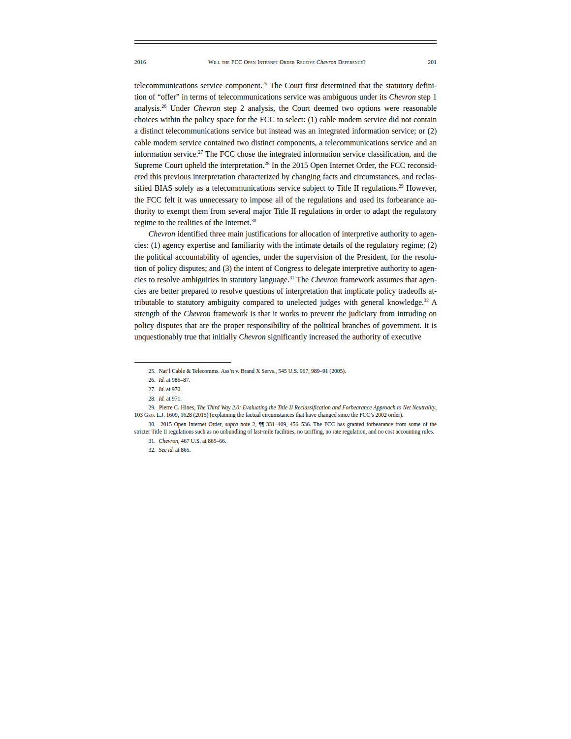2016 Will the FCC Open Internet Order Receive Chevron Deference? 201
telecommunications service component.25 The Court first determined that the statutory definition of “offer” in terms of telecommunications service was ambiguous under its Chevron step 1 analysis.26 Under Chevron step 2 analysis, the Court deemed two options were reasonable choices within the policy space for the FCC to select: (1) cable modem service did not contain a distinct telecommunications service but instead was an integrated information service; or (2) cable modem service contained two distinct components, a telecommunications service and an information service.27 The FCC chose the integrated information service classification, and the Supreme Court upheld the interpretation.28 In the 2015 Open Internet Order, the FCC reconsidered this previous interpretation characterized by changing facts and circumstances, and reclassified BIAS solely as a telecommunications service subject to Title II regulations.29 However, the FCC felt it was unnecessary to impose all of the regulations and used its forbearance authority to exempt them from several major Title II regulations in order to adapt the regulatory regime to the realities of the Internet.30
Chevron identified three main justifications for allocation of interpretive authority to agencies: (1) agency expertise and familiarity with the intimate details of the regulatory regime; (2) the political accountability of agencies, under the supervision of the President, for the resolution of policy disputes; and (3) the intent of Congress to delegate interpretive authority to agencies to resolve ambiguities in statutory language.31 The Chevron framework assumes that agencies are better prepared to resolve questions of interpretation that implicate policy tradeoffs attributable to statutory ambiguity compared to unelected judges with general knowledge.32 A strength of the Chevron framework is that it works to prevent the judiciary from intruding on policy disputes that are the proper responsibility of the political branches of government. It is unquestionably true that initially Chevron significantly increased the authority of executive
25. Nat’l Cable & Telecomms. Ass’n v. Brand X Servs., 545 U.S. 967, 989–91 (2005).
26. Id. at 986–87.
27. Id. at 970.
28. Id. at 971.
29. Pierre C. Hines, The Third Way 2.0: Evaluating the Title II Reclassification and Forbearance Approach to Net Neutrality, 103 Geo. L.J. 1609, 1628 (2015) (explaining the factual circumstances that have changed since the FCC’s 2002 order).
30. 2015 Open Internet Order, supra note 2, ¶¶ 331–409, 456–536. The FCC has granted forbearance from some of the stricter Title II regulations such as no unbundling of last-mile facilities, no tariffing, no rate regulation, and no cost accounting rules.
31. Chevron, 467 U.S. at 865–66.
32. See id. at 865.